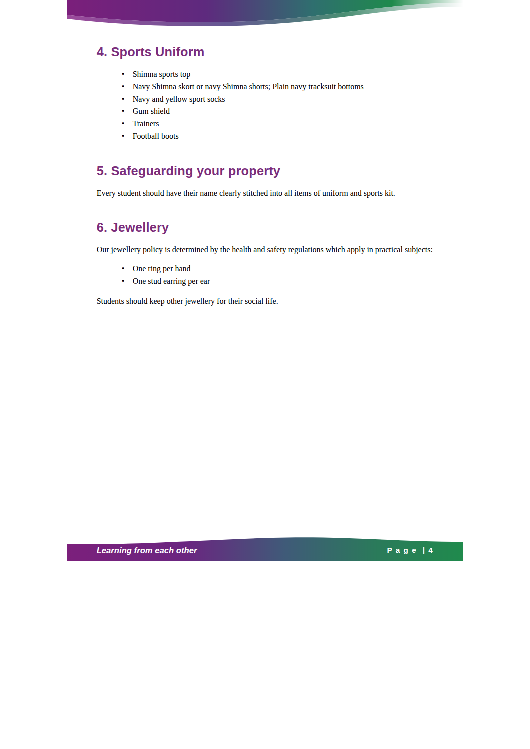4. Sports Uniform
Shimna sports top
Navy Shimna skort or navy Shimna shorts; Plain navy tracksuit bottoms
Navy and yellow sport socks
Gum shield
Trainers
Football boots
5. Safeguarding your property
Every student should have their name clearly stitched into all items of uniform and sports kit.
6. Jewellery
Our jewellery policy is determined by the health and safety regulations which apply in practical subjects:
One ring per hand
One stud earring per ear
Students should keep other jewellery for their social life.
Learning from each other P a g e | 4